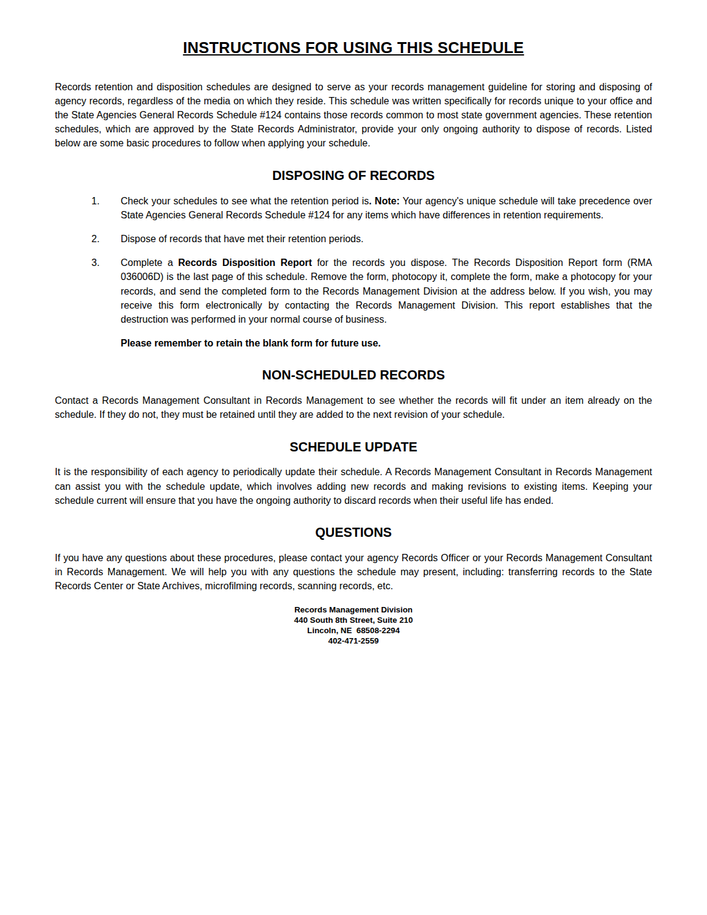INSTRUCTIONS FOR USING THIS SCHEDULE
Records retention and disposition schedules are designed to serve as your records management guideline for storing and disposing of agency records, regardless of the media on which they reside. This schedule was written specifically for records unique to your office and the State Agencies General Records Schedule #124 contains those records common to most state government agencies. These retention schedules, which are approved by the State Records Administrator, provide your only ongoing authority to dispose of records. Listed below are some basic procedures to follow when applying your schedule.
DISPOSING OF RECORDS
Check your schedules to see what the retention period is. Note: Your agency's unique schedule will take precedence over State Agencies General Records Schedule #124 for any items which have differences in retention requirements.
Dispose of records that have met their retention periods.
Complete a Records Disposition Report for the records you dispose. The Records Disposition Report form (RMA 036006D) is the last page of this schedule. Remove the form, photocopy it, complete the form, make a photocopy for your records, and send the completed form to the Records Management Division at the address below. If you wish, you may receive this form electronically by contacting the Records Management Division. This report establishes that the destruction was performed in your normal course of business.
Please remember to retain the blank form for future use.
NON-SCHEDULED RECORDS
Contact a Records Management Consultant in Records Management to see whether the records will fit under an item already on the schedule. If they do not, they must be retained until they are added to the next revision of your schedule.
SCHEDULE UPDATE
It is the responsibility of each agency to periodically update their schedule. A Records Management Consultant in Records Management can assist you with the schedule update, which involves adding new records and making revisions to existing items. Keeping your schedule current will ensure that you have the ongoing authority to discard records when their useful life has ended.
QUESTIONS
If you have any questions about these procedures, please contact your agency Records Officer or your Records Management Consultant in Records Management. We will help you with any questions the schedule may present, including: transferring records to the State Records Center or State Archives, microfilming records, scanning records, etc.
Records Management Division
440 South 8th Street, Suite 210
Lincoln, NE 68508-2294
402-471-2559